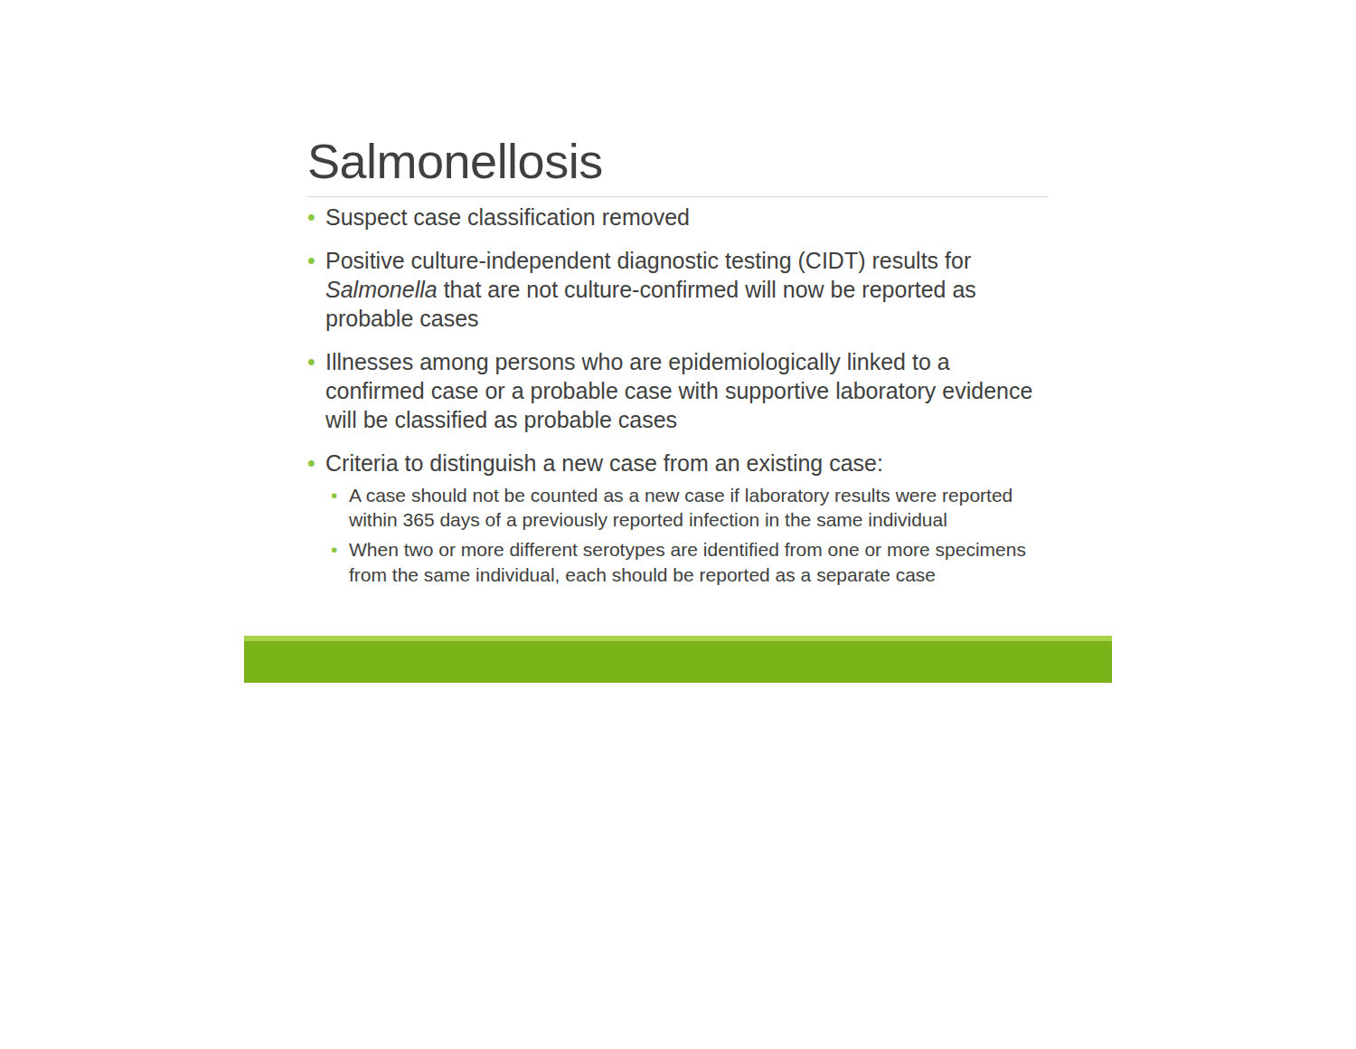Salmonellosis
Suspect case classification removed
Positive culture-independent diagnostic testing (CIDT) results for Salmonella that are not culture-confirmed will now be reported as probable cases
Illnesses among persons who are epidemiologically linked to a confirmed case or a probable case with supportive laboratory evidence will be classified as probable cases
Criteria to distinguish a new case from an existing case:
A case should not be counted as a new case if laboratory results were reported within 365 days of a previously reported infection in the same individual
When two or more different serotypes are identified from one or more specimens from the same individual, each should be reported as a separate case